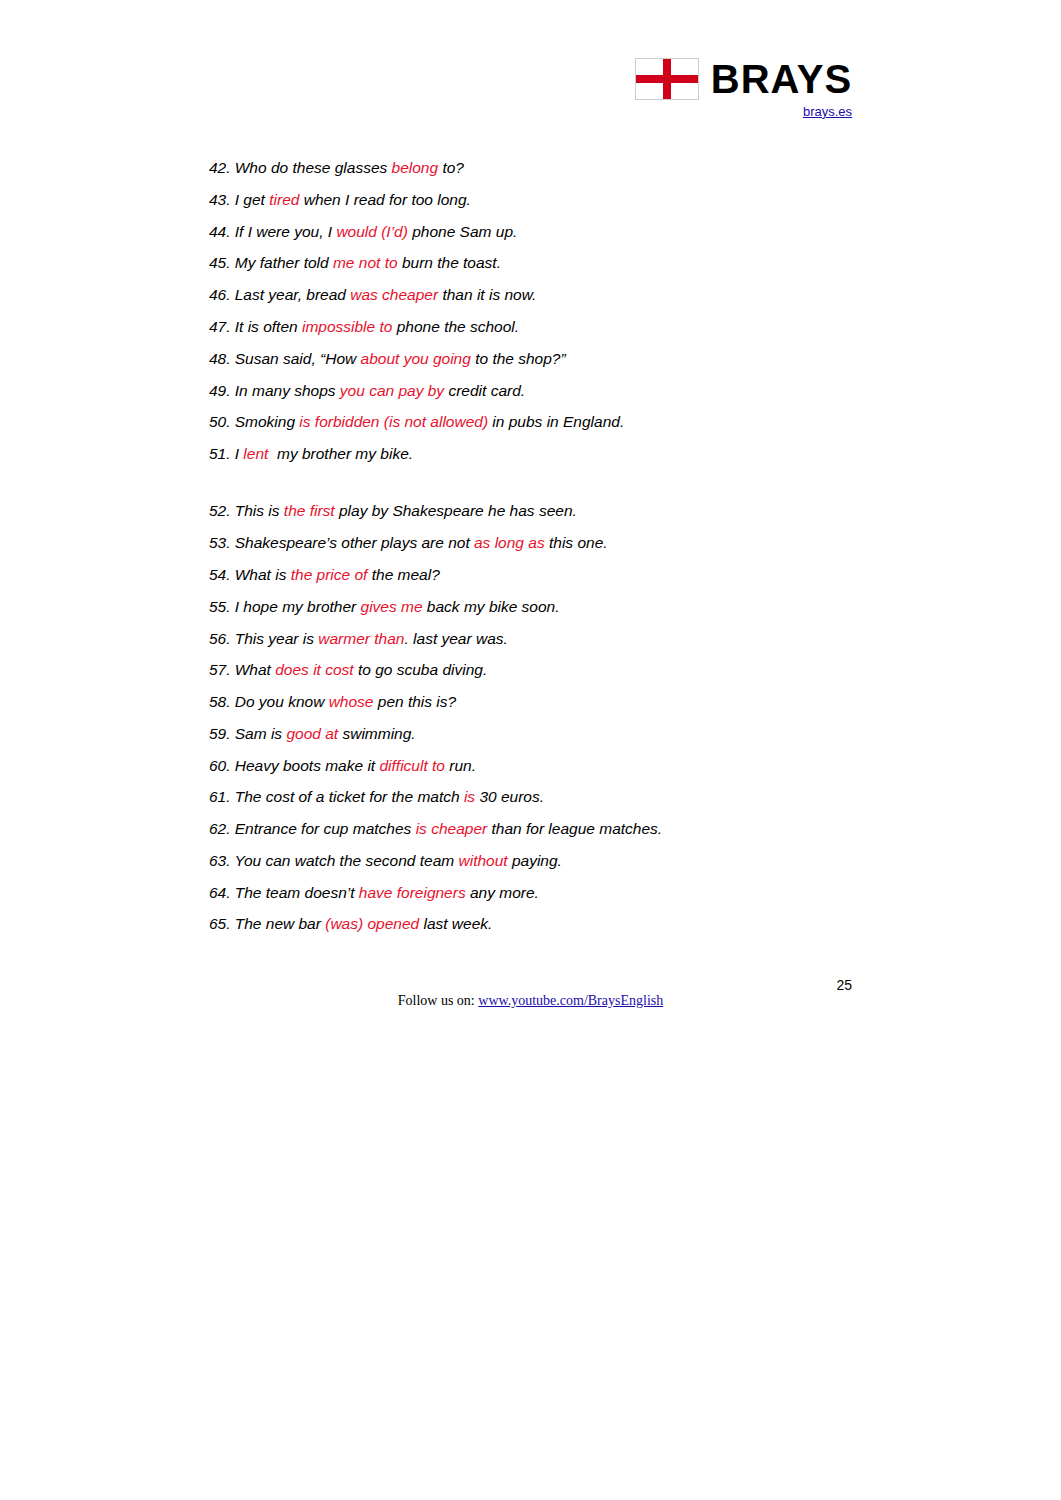BRAYS
brays.es
42. Who do these glasses belong to?
43. I get tired when I read for too long.
44. If I were you, I would (I’d) phone Sam up.
45. My father told me not to burn the toast.
46. Last year, bread was cheaper than it is now.
47. It is often impossible to phone the school.
48. Susan said, “How about you going to the shop?”
49. In many shops you can pay by credit card.
50. Smoking is forbidden (is not allowed) in pubs in England.
51. I lent my brother my bike.
52. This is the first play by Shakespeare he has seen.
53. Shakespeare’s other plays are not as long as this one.
54. What is the price of the meal?
55. I hope my brother gives me back my bike soon.
56. This year is warmer than. last year was.
57. What does it cost to go scuba diving.
58. Do you know whose pen this is?
59. Sam is good at swimming.
60. Heavy boots make it difficult to run.
61. The cost of a ticket for the match is 30 euros.
62. Entrance for cup matches is cheaper than for league matches.
63. You can watch the second team without paying.
64. The team doesn’t have foreigners any more.
65. The new bar (was) opened last week.
Follow us on: www.youtube.com/BraysEnglish
25